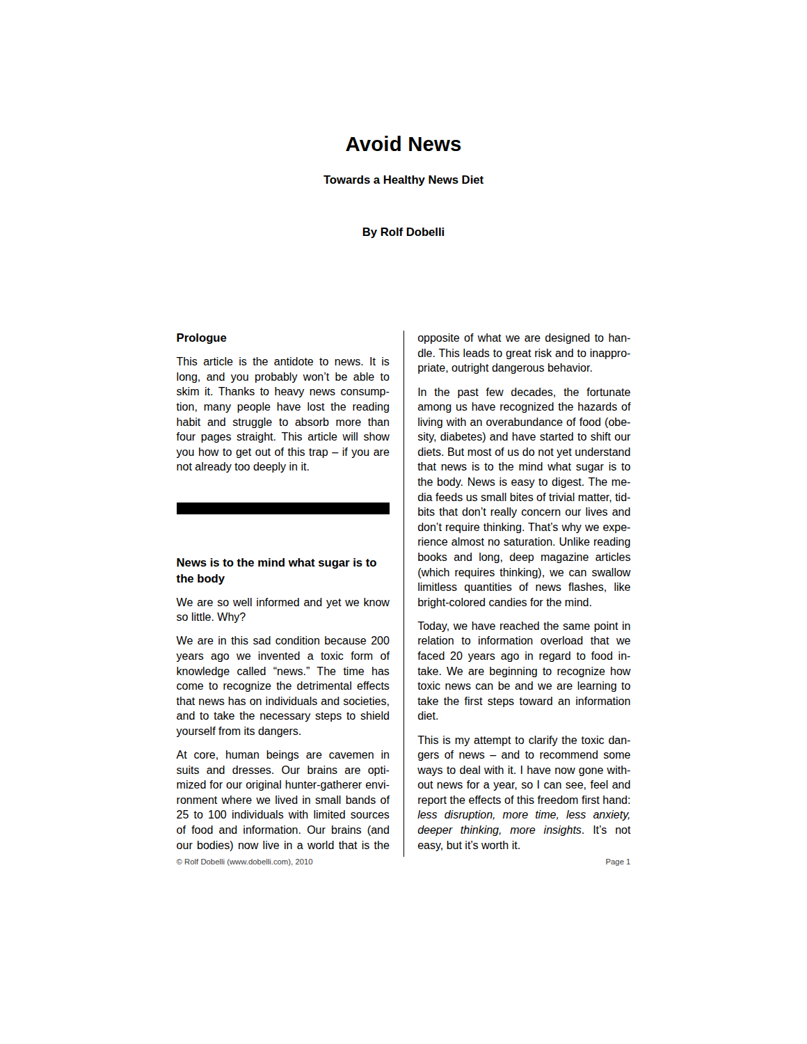Avoid News
Towards a Healthy News Diet
By Rolf Dobelli
Prologue
This article is the antidote to news. It is long, and you probably won’t be able to skim it. Thanks to heavy news consumption, many people have lost the reading habit and struggle to absorb more than four pages straight. This article will show you how to get out of this trap – if you are not already too deeply in it.
News is to the mind what sugar is to the body
We are so well informed and yet we know so little. Why?
We are in this sad condition because 200 years ago we invented a toxic form of knowledge called “news.” The time has come to recognize the detrimental effects that news has on individuals and societies, and to take the necessary steps to shield yourself from its dangers.
At core, human beings are cavemen in suits and dresses. Our brains are optimized for our original hunter-gatherer environment where we lived in small bands of 25 to 100 individuals with limited sources of food and information. Our brains (and our bodies) now live in a world that is the opposite of what we are designed to handle. This leads to great risk and to inappropriate, outright dangerous behavior.
In the past few decades, the fortunate among us have recognized the hazards of living with an overabundance of food (obesity, diabetes) and have started to shift our diets. But most of us do not yet understand that news is to the mind what sugar is to the body. News is easy to digest. The media feeds us small bites of trivial matter, tidbits that don’t really concern our lives and don’t require thinking. That’s why we experience almost no saturation. Unlike reading books and long, deep magazine articles (which requires thinking), we can swallow limitless quantities of news flashes, like bright-colored candies for the mind.
Today, we have reached the same point in relation to information overload that we faced 20 years ago in regard to food intake. We are beginning to recognize how toxic news can be and we are learning to take the first steps toward an information diet.
This is my attempt to clarify the toxic dangers of news – and to recommend some ways to deal with it. I have now gone without news for a year, so I can see, feel and report the effects of this freedom first hand: less disruption, more time, less anxiety, deeper thinking, more insights. It’s not easy, but it’s worth it.
© Rolf Dobelli (www.dobelli.com), 2010 Page 1